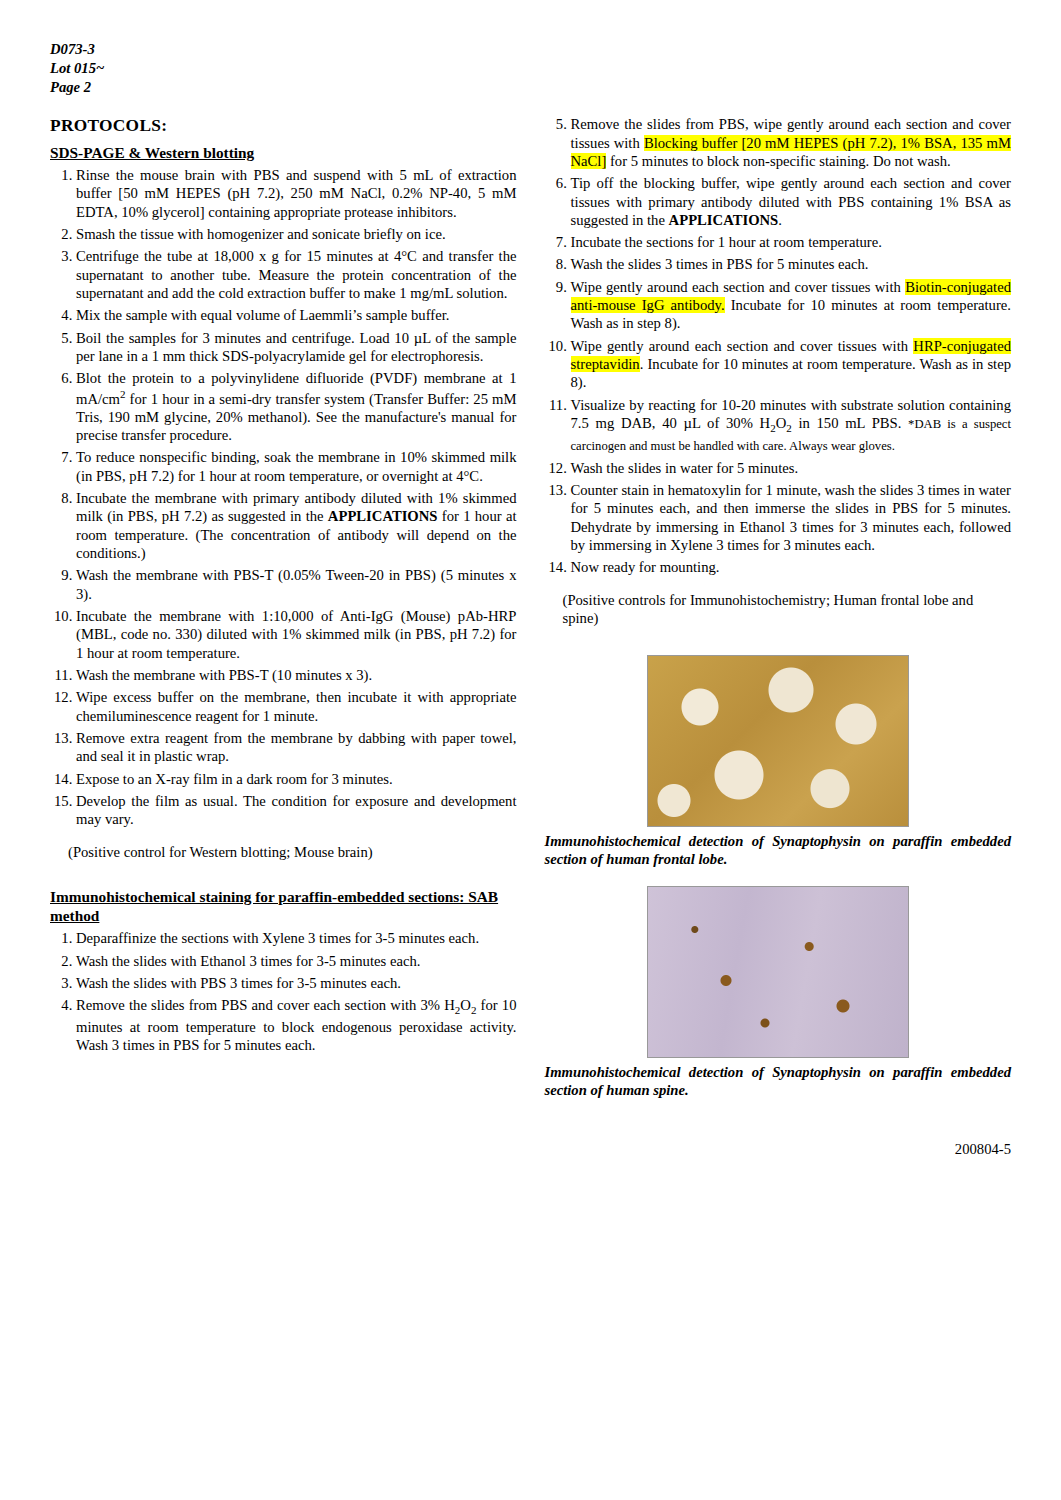D073-3
Lot 015~
Page 2
PROTOCOLS:
SDS-PAGE & Western blotting
Rinse the mouse brain with PBS and suspend with 5 mL of extraction buffer [50 mM HEPES (pH 7.2), 250 mM NaCl, 0.2% NP-40, 5 mM EDTA, 10% glycerol] containing appropriate protease inhibitors.
Smash the tissue with homogenizer and sonicate briefly on ice.
Centrifuge the tube at 18,000 x g for 15 minutes at 4°C and transfer the supernatant to another tube. Measure the protein concentration of the supernatant and add the cold extraction buffer to make 1 mg/mL solution.
Mix the sample with equal volume of Laemmli’s sample buffer.
Boil the samples for 3 minutes and centrifuge. Load 10 µL of the sample per lane in a 1 mm thick SDS-polyacrylamide gel for electrophoresis.
Blot the protein to a polyvinylidene difluoride (PVDF) membrane at 1 mA/cm2 for 1 hour in a semi-dry transfer system (Transfer Buffer: 25 mM Tris, 190 mM glycine, 20% methanol). See the manufacture's manual for precise transfer procedure.
To reduce nonspecific binding, soak the membrane in 10% skimmed milk (in PBS, pH 7.2) for 1 hour at room temperature, or overnight at 4°C.
Incubate the membrane with primary antibody diluted with 1% skimmed milk (in PBS, pH 7.2) as suggested in the APPLICATIONS for 1 hour at room temperature. (The concentration of antibody will depend on the conditions.)
Wash the membrane with PBS-T (0.05% Tween-20 in PBS) (5 minutes x 3).
Incubate the membrane with 1:10,000 of Anti-IgG (Mouse) pAb-HRP (MBL, code no. 330) diluted with 1% skimmed milk (in PBS, pH 7.2) for 1 hour at room temperature.
Wash the membrane with PBS-T (10 minutes x 3).
Wipe excess buffer on the membrane, then incubate it with appropriate chemiluminescence reagent for 1 minute.
Remove extra reagent from the membrane by dabbing with paper towel, and seal it in plastic wrap.
Expose to an X-ray film in a dark room for 3 minutes.
Develop the film as usual. The condition for exposure and development may vary.
(Positive control for Western blotting; Mouse brain)
Immunohistochemical staining for paraffin-embedded sections: SAB method
Deparaffinize the sections with Xylene 3 times for 3-5 minutes each.
Wash the slides with Ethanol 3 times for 3-5 minutes each.
Wash the slides with PBS 3 times for 3-5 minutes each.
Remove the slides from PBS and cover each section with 3% H2O2 for 10 minutes at room temperature to block endogenous peroxidase activity. Wash 3 times in PBS for 5 minutes each.
Remove the slides from PBS, wipe gently around each section and cover tissues with Blocking buffer [20 mM HEPES (pH 7.2), 1% BSA, 135 mM NaCl] for 5 minutes to block non-specific staining. Do not wash.
Tip off the blocking buffer, wipe gently around each section and cover tissues with primary antibody diluted with PBS containing 1% BSA as suggested in the APPLICATIONS.
Incubate the sections for 1 hour at room temperature.
Wash the slides 3 times in PBS for 5 minutes each.
Wipe gently around each section and cover tissues with Biotin-conjugated anti-mouse IgG antibody. Incubate for 10 minutes at room temperature. Wash as in step 8).
Wipe gently around each section and cover tissues with HRP-conjugated streptavidin. Incubate for 10 minutes at room temperature. Wash as in step 8).
Visualize by reacting for 10-20 minutes with substrate solution containing 7.5 mg DAB, 40 µL of 30% H2O2 in 150 mL PBS. *DAB is a suspect carcinogen and must be handled with care. Always wear gloves.
Wash the slides in water for 5 minutes.
Counter stain in hematoxylin for 1 minute, wash the slides 3 times in water for 5 minutes each, and then immerse the slides in PBS for 5 minutes. Dehydrate by immersing in Ethanol 3 times for 3 minutes each, followed by immersing in Xylene 3 times for 3 minutes each.
Now ready for mounting.
(Positive controls for Immunohistochemistry; Human frontal lobe and spine)
Immunohistochemical detection of Synaptophysin on paraffin embedded section of human frontal lobe.
Immunohistochemical detection of Synaptophysin on paraffin embedded section of human spine.
200804-5